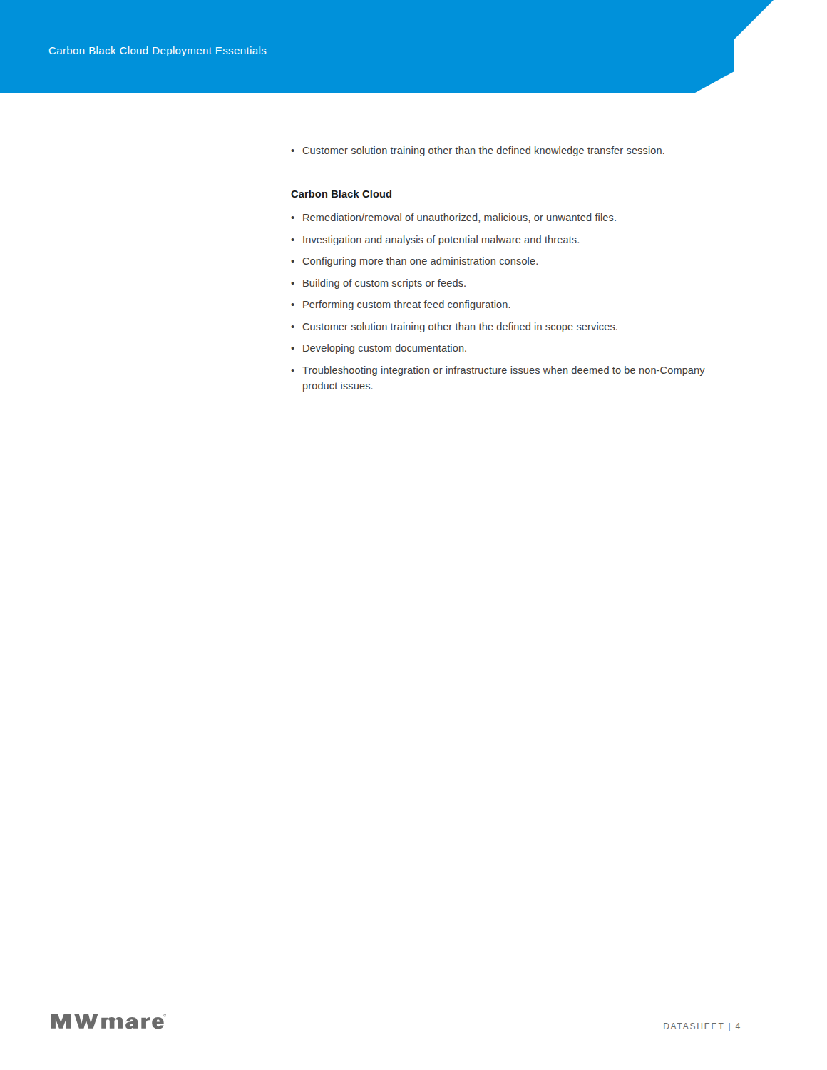Carbon Black Cloud Deployment Essentials
• Customer solution training other than the defined knowledge transfer session.
Carbon Black Cloud
• Remediation/removal of unauthorized, malicious, or unwanted files.
• Investigation and analysis of potential malware and threats.
• Configuring more than one administration console.
• Building of custom scripts or feeds.
• Performing custom threat feed configuration.
• Customer solution training other than the defined in scope services.
• Developing custom documentation.
• Troubleshooting integration or infrastructure issues when deemed to be non-Company product issues.
DATASHEET | 4